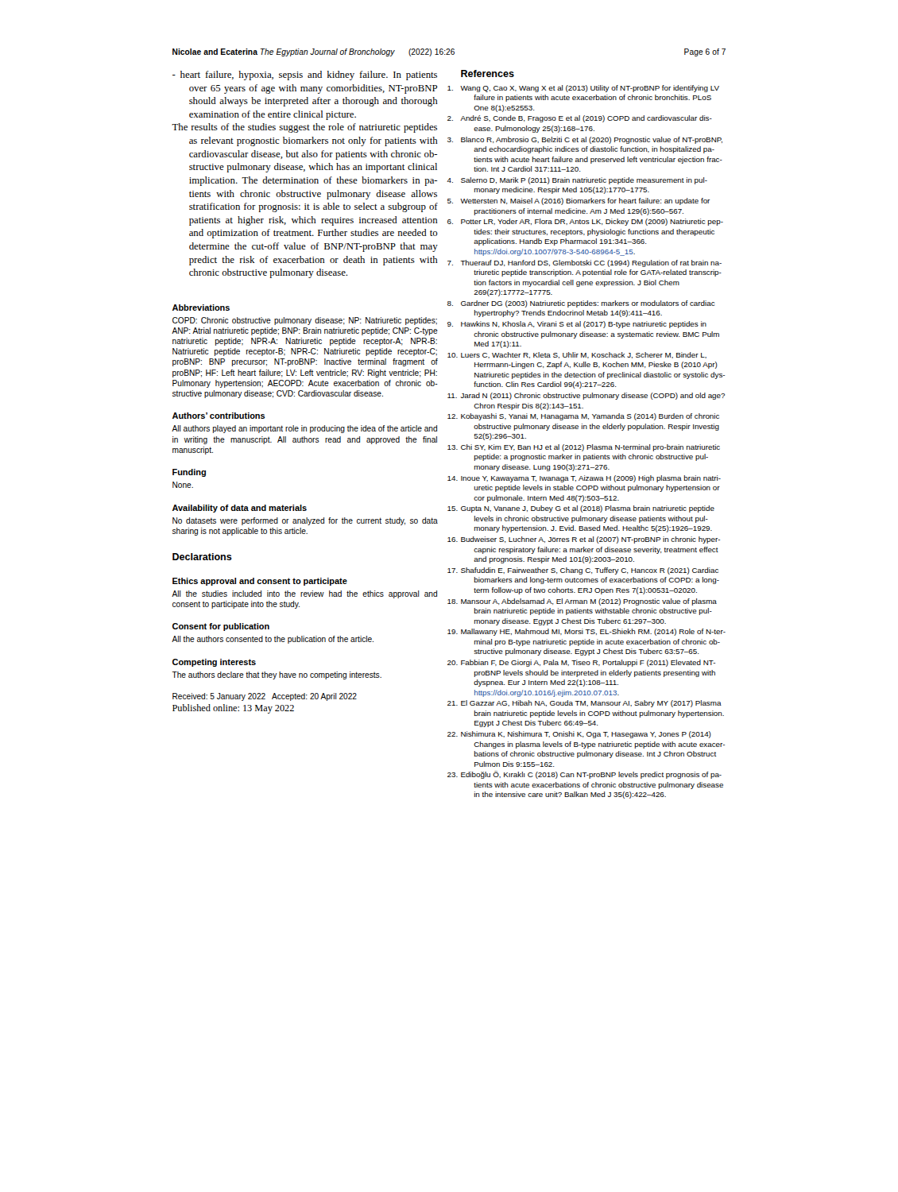Nicolae and Ecaterina The Egyptian Journal of Bronchology (2022) 16:26
Page 6 of 7
- heart failure, hypoxia, sepsis and kidney failure. In patients over 65 years of age with many comorbidities, NT-proBNP should always be interpreted after a thorough and thorough examination of the entire clinical picture.
The results of the studies suggest the role of natriuretic peptides as relevant prognostic biomarkers not only for patients with cardiovascular disease, but also for patients with chronic obstructive pulmonary disease, which has an important clinical implication. The determination of these biomarkers in patients with chronic obstructive pulmonary disease allows stratification for prognosis: it is able to select a subgroup of patients at higher risk, which requires increased attention and optimization of treatment. Further studies are needed to determine the cut-off value of BNP/NT-proBNP that may predict the risk of exacerbation or death in patients with chronic obstructive pulmonary disease.
Abbreviations
COPD: Chronic obstructive pulmonary disease; NP: Natriuretic peptides; ANP: Atrial natriuretic peptide; BNP: Brain natriuretic peptide; CNP: C-type natriuretic peptide; NPR-A: Natriuretic peptide receptor-A; NPR-B: Natriuretic peptide receptor-B; NPR-C: Natriuretic peptide receptor-C; proBNP: BNP precursor; NT-proBNP: Inactive terminal fragment of proBNP; HF: Left heart failure; LV: Left ventricle; RV: Right ventricle; PH: Pulmonary hypertension; AECOPD: Acute exacerbation of chronic obstructive pulmonary disease; CVD: Cardiovascular disease.
Authors’ contributions
All authors played an important role in producing the idea of the article and in writing the manuscript. All authors read and approved the final manuscript.
Funding
None.
Availability of data and materials
No datasets were performed or analyzed for the current study, so data sharing is not applicable to this article.
Declarations
Ethics approval and consent to participate
All the studies included into the review had the ethics approval and consent to participate into the study.
Consent for publication
All the authors consented to the publication of the article.
Competing interests
The authors declare that they have no competing interests.
Received: 5 January 2022 Accepted: 20 April 2022
Published online: 13 May 2022
References
Wang Q, Cao X, Wang X et al (2013) Utility of NT-proBNP for identifying LV failure in patients with acute exacerbation of chronic bronchitis. PLoS One 8(1):e52553.
André S, Conde B, Fragoso E et al (2019) COPD and cardiovascular disease. Pulmonology 25(3):168–176.
Blanco R, Ambrosio G, Belziti C et al (2020) Prognostic value of NT-proBNP, and echocardiographic indices of diastolic function, in hospitalized patients with acute heart failure and preserved left ventricular ejection fraction. Int J Cardiol 317:111–120.
Salerno D, Marik P (2011) Brain natriuretic peptide measurement in pulmonary medicine. Respir Med 105(12):1770–1775.
Wettersten N, Maisel A (2016) Biomarkers for heart failure: an update for practitioners of internal medicine. Am J Med 129(6):560–567.
Potter LR, Yoder AR, Flora DR, Antos LK, Dickey DM (2009) Natriuretic peptides: their structures, receptors, physiologic functions and therapeutic applications. Handb Exp Pharmacol 191:341–366. https://doi.org/10.1007/978-3-540-68964-5_15.
Thuerauf DJ, Hanford DS, Glembotski CC (1994) Regulation of rat brain natriuretic peptide transcription. A potential role for GATA-related transcription factors in myocardial cell gene expression. J Biol Chem 269(27):17772–17775.
Gardner DG (2003) Natriuretic peptides: markers or modulators of cardiac hypertrophy? Trends Endocrinol Metab 14(9):411–416.
Hawkins N, Khosla A, Virani S et al (2017) B-type natriuretic peptides in chronic obstructive pulmonary disease: a systematic review. BMC Pulm Med 17(1):11.
Luers C, Wachter R, Kleta S, Uhlir M, Koschack J, Scherer M, Binder L, Herrmann-Lingen C, Zapf A, Kulle B, Kochen MM, Pieske B (2010 Apr) Natriuretic peptides in the detection of preclinical diastolic or systolic dysfunction. Clin Res Cardiol 99(4):217–226.
Jarad N (2011) Chronic obstructive pulmonary disease (COPD) and old age? Chron Respir Dis 8(2):143–151.
Kobayashi S, Yanai M, Hanagama M, Yamanda S (2014) Burden of chronic obstructive pulmonary disease in the elderly population. Respir Investig 52(5):296–301.
Chi SY, Kim EY, Ban HJ et al (2012) Plasma N-terminal pro-brain natriuretic peptide: a prognostic marker in patients with chronic obstructive pulmonary disease. Lung 190(3):271–276.
Inoue Y, Kawayama T, Iwanaga T, Aizawa H (2009) High plasma brain natriuretic peptide levels in stable COPD without pulmonary hypertension or cor pulmonale. Intern Med 48(7):503–512.
Gupta N, Vanane J, Dubey G et al (2018) Plasma brain natriuretic peptide levels in chronic obstructive pulmonary disease patients without pulmonary hypertension. J. Evid. Based Med. Healthc 5(25):1926–1929.
Budweiser S, Luchner A, Jörres R et al (2007) NT-proBNP in chronic hypercapnic respiratory failure: a marker of disease severity, treatment effect and prognosis. Respir Med 101(9):2003–2010.
Shafuddin E, Fairweather S, Chang C, Tuffery C, Hancox R (2021) Cardiac biomarkers and long-term outcomes of exacerbations of COPD: a long-term follow-up of two cohorts. ERJ Open Res 7(1):00531–02020.
Mansour A, Abdelsamad A, El Arman M (2012) Prognostic value of plasma brain natriuretic peptide in patients withstable chronic obstructive pulmonary disease. Egypt J Chest Dis Tuberc 61:297–300.
Mallawany HE, Mahmoud MI, Morsi TS, EL-Shiekh RM. (2014) Role of N-terminal pro B-type natriuretic peptide in acute exacerbation of chronic obstructive pulmonary disease. Egypt J Chest Dis Tuberc 63:57–65.
Fabbian F, De Giorgi A, Pala M, Tiseo R, Portaluppi F (2011) Elevated NT-proBNP levels should be interpreted in elderly patients presenting with dyspnea. Eur J Intern Med 22(1):108–111. https://doi.org/10.1016/j.ejim.2010.07.013.
El Gazzar AG, Hibah NA, Gouda TM, Mansour AI, Sabry MY (2017) Plasma brain natriuretic peptide levels in COPD without pulmonary hypertension. Egypt J Chest Dis Tuberc 66:49–54.
Nishimura K, Nishimura T, Onishi K, Oga T, Hasegawa Y, Jones P (2014) Changes in plasma levels of B-type natriuretic peptide with acute exacerbations of chronic obstructive pulmonary disease. Int J Chron Obstruct Pulmon Dis 9:155–162.
Ediboğlu Ö, Kıraklı C (2018) Can NT-proBNP levels predict prognosis of patients with acute exacerbations of chronic obstructive pulmonary disease in the intensive care unit? Balkan Med J 35(6):422–426.